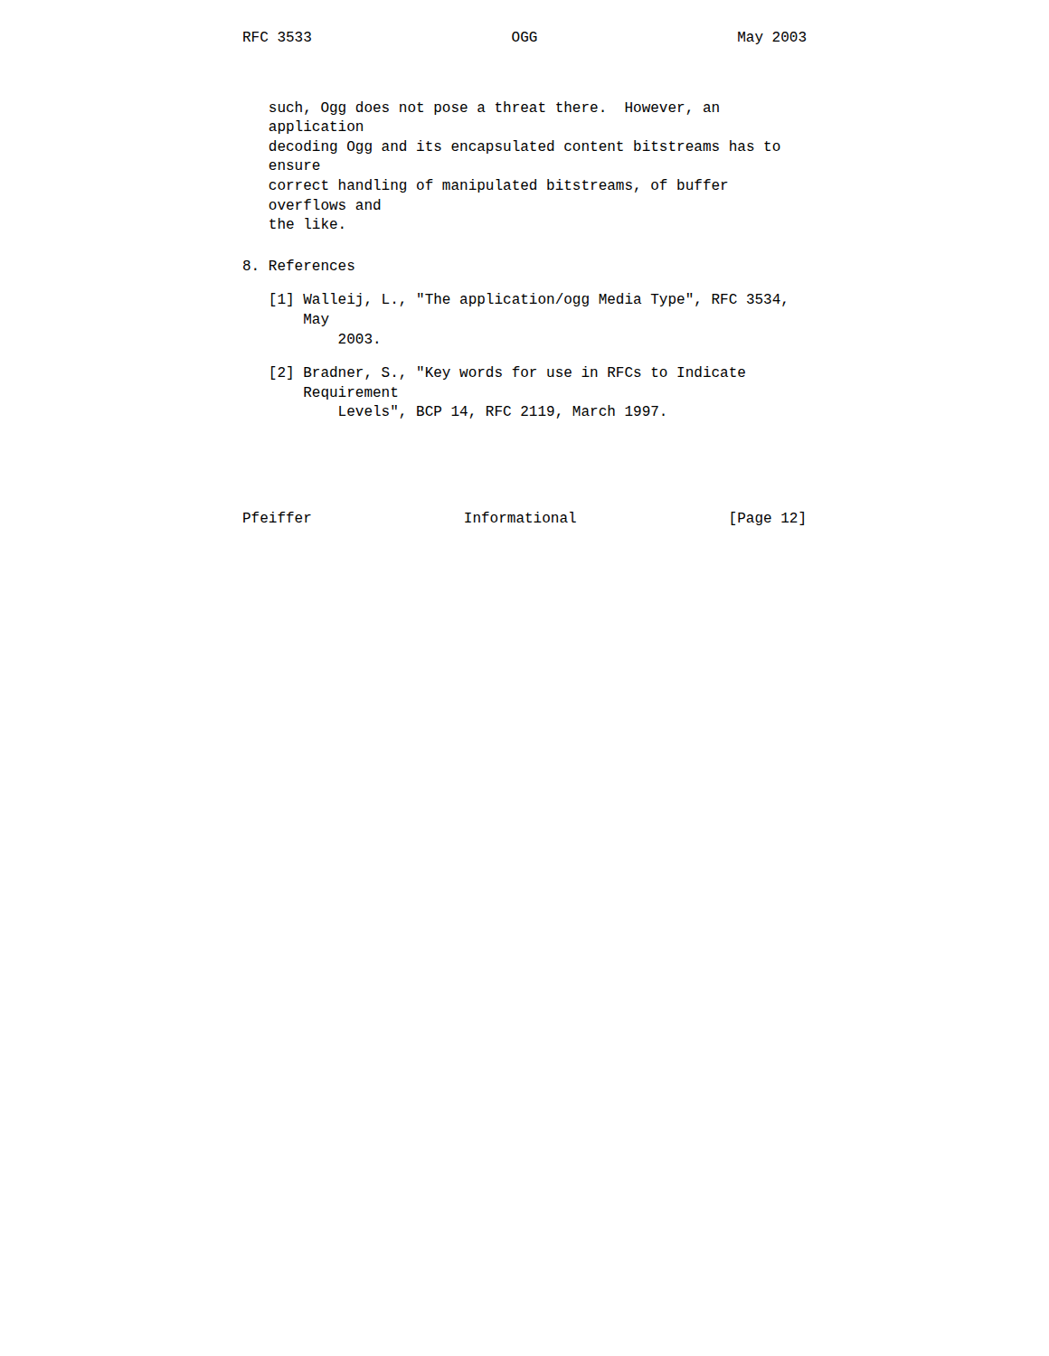RFC 3533 OGG May 2003
such, Ogg does not pose a threat there.  However, an application
decoding Ogg and its encapsulated content bitstreams has to ensure
correct handling of manipulated bitstreams, of buffer overflows and
the like.
8. References
[1]
Walleij, L., "The application/ogg Media Type", RFC 3534, May
    2003.
[2]
Bradner, S., "Key words for use in RFCs to Indicate Requirement
    Levels", BCP 14, RFC 2119, March 1997.
Pfeiffer Informational [Page 12]